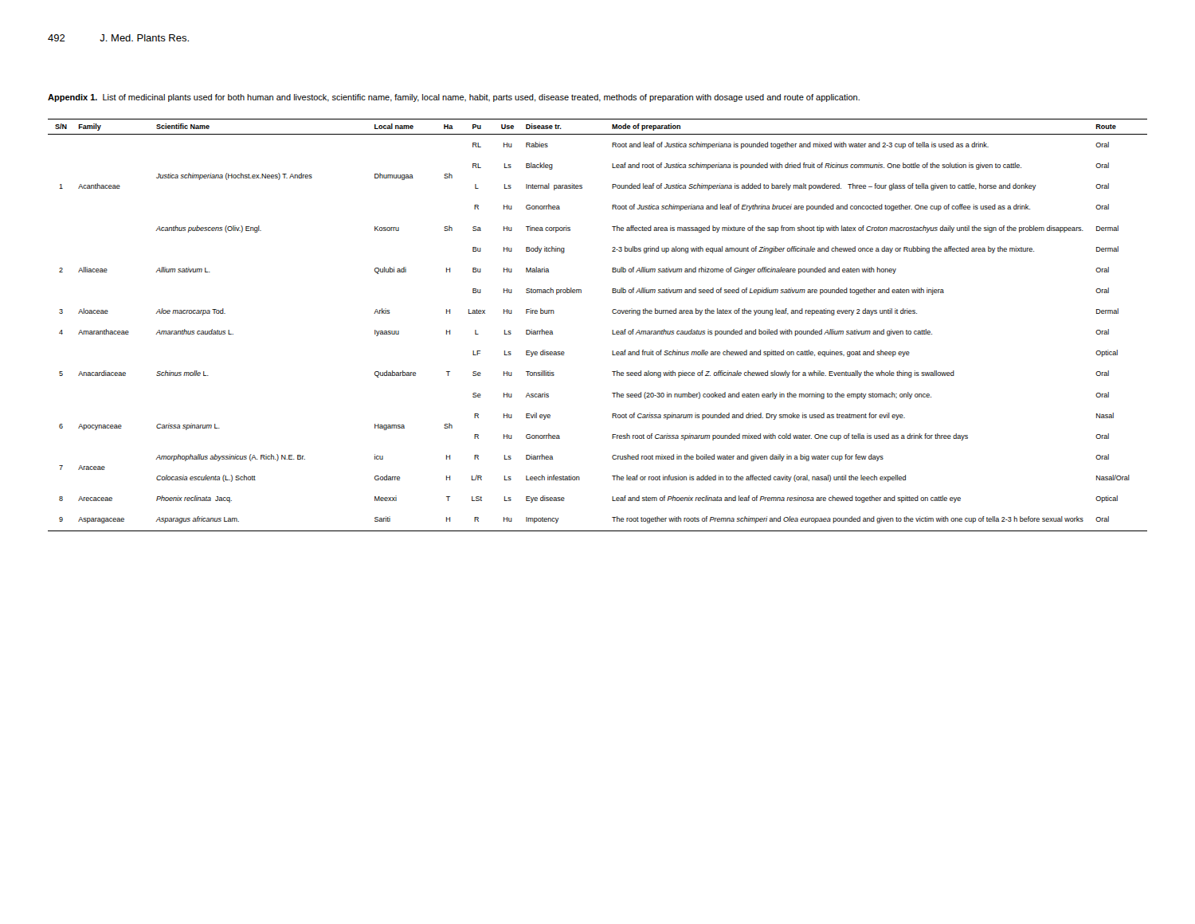492 J. Med. Plants Res.
Appendix 1. List of medicinal plants used for both human and livestock, scientific name, family, local name, habit, parts used, disease treated, methods of preparation with dosage used and route of application.
| S/N | Family | Scientific Name | Local name | Ha | Pu | Use | Disease tr. | Mode of preparation | Route |
| --- | --- | --- | --- | --- | --- | --- | --- | --- | --- |
| 1 | Acanthaceae | Justica schimperiana (Hochst.ex.Nees) T. Andres | Dhumuugaa | Sh | RL | Hu | Rabies | Root and leaf of Justica schimperiana is pounded together and mixed with water and 2-3 cup of tella is used as a drink. | Oral |
| RL | Ls | Blackleg | Leaf and root of Justica schimperiana is pounded with dried fruit of Ricinus communis . One bottle of the solution is given to cattle. | Oral |
| L | Ls | Internal parasites | Pounded leaf of Justica Schimperiana is added to barely malt powdered. Three – four glass of tella given to cattle, horse and donkey | Oral |
| R | Hu | Gonorrhea | Root of Justica schimperiana and leaf of Erythrina brucei are pounded and concocted together. One cup of coffee is used as a drink. | Oral |
| Acanthus pubescens (Oliv.) Engl. | Kosorru | Sh | Sa | Hu | Tinea corporis | The affected area is massaged by mixture of the sap from shoot tip with latex of Croton macrostachyus daily until the sign of the problem disappears. | Dermal |
| 2 | Alliaceae | Allium sativum L. | Qulubi adi | H | Bu | Hu | Body itching | 2-3 bulbs grind up along with equal amount of Zingiber officinale and chewed once a day or Rubbing the affected area by the mixture. | Dermal |
| Bu | Hu | Malaria | Bulb of Allium sativum and rhizome of Ginger officinale are pounded and eaten with honey | Oral |
| Bu | Hu | Stomach problem | Bulb of Allium sativum and seed of seed of Lepidium sativum are pounded together and eaten with injera | Oral |
| 3 | Aloaceae | Aloe macrocarpa Tod. | Arkis | H | Latex | Hu | Fire burn | Covering the burned area by the latex of the young leaf, and repeating every 2 days until it dries. | Dermal |
| 4 | Amaranthaceae | Amaranthus caudatus L. | Iyaasuu | H | L | Ls | Diarrhea | Leaf of Amaranthus caudatus is pounded and boiled with pounded Allium sativum and given to cattle. | Oral |
| 5 | Anacardiaceae | Schinus molle L. | Qudabarbare | T | LF | Ls | Eye disease | Leaf and fruit of Schinus molle are chewed and spitted on cattle, equines, goat and sheep eye | Optical |
| Se | Hu | Tonsillitis | The seed along with piece of Z. officinale chewed slowly for a while. Eventually the whole thing is swallowed | Oral |
| Se | Hu | Ascaris | The seed (20-30 in number) cooked and eaten early in the morning to the empty stomach; only once. | Oral |
| 6 | Apocynaceae | Carissa spinarum L. | Hagamsa | Sh | R | Hu | Evil eye | Root of Carissa spinarum is pounded and dried. Dry smoke is used as treatment for evil eye. | Nasal |
| R | Hu | Gonorrhea | Fresh root of Carissa spinarum pounded mixed with cold water. One cup of tella is used as a drink for three days | Oral |
| 7 | Araceae | Amorphophallus abyssinicus (A. Rich.) N.E. Br. | icu | H | R | Ls | Diarrhea | Crushed root mixed in the boiled water and given daily in a big water cup for few days | Oral |
| Colocasia esculenta (L.) Schott | Godarre | H | L/R | Ls | Leech infestation | The leaf or root infusion is added in to the affected cavity (oral, nasal) until the leech expelled | Nasal/Oral |
| 8 | Arecaceae | Phoenix reclinata Jacq. | Meexxi | T | LSt | Ls | Eye disease | Leaf and stem of Phoenix reclinata and leaf of Premna resinosa are chewed together and spitted on cattle eye | Optical |
| 9 | Asparagaceae | Asparagus africanus Lam. | Sariti | H | R | Hu | Impotency | The root together with roots of Premna schimperi and Olea europaea pounded and given to the victim with one cup of tella 2-3 h before sexual works | Oral |